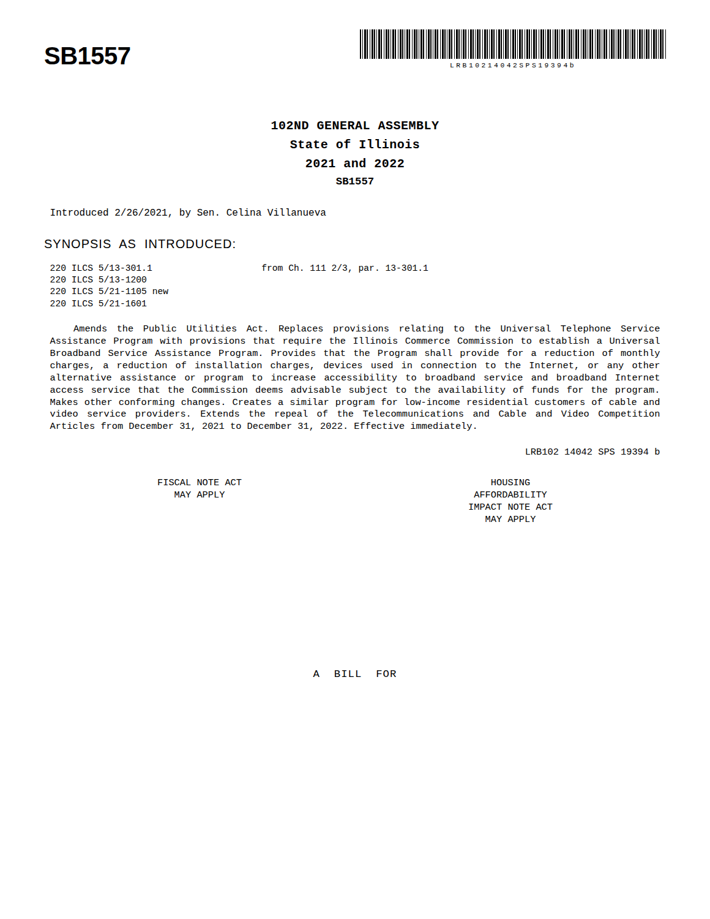SB1557
LRB10214042SPS19394b
102ND GENERAL ASSEMBLY
State of Illinois
2021 and 2022
SB1557
Introduced 2/26/2021, by Sen. Celina Villanueva
SYNOPSIS AS INTRODUCED:
| 220 ILCS 5/13-301.1 | from Ch. 111 2/3, par. 13-301.1 |
| 220 ILCS 5/13-1200 | |
| 220 ILCS 5/21-1105 new | |
| 220 ILCS 5/21-1601 | |
Amends the Public Utilities Act. Replaces provisions relating to the Universal Telephone Service Assistance Program with provisions that require the Illinois Commerce Commission to establish a Universal Broadband Service Assistance Program. Provides that the Program shall provide for a reduction of monthly charges, a reduction of installation charges, devices used in connection to the Internet, or any other alternative assistance or program to increase accessibility to broadband service and broadband Internet access service that the Commission deems advisable subject to the availability of funds for the program. Makes other conforming changes. Creates a similar program for low-income residential customers of cable and video service providers. Extends the repeal of the Telecommunications and Cable and Video Competition Articles from December 31, 2021 to December 31, 2022. Effective immediately.
LRB102 14042 SPS 19394 b
| FISCAL NOTE ACT MAY APPLY | HOUSING AFFORDABILITY IMPACT NOTE ACT MAY APPLY |
A BILL FOR